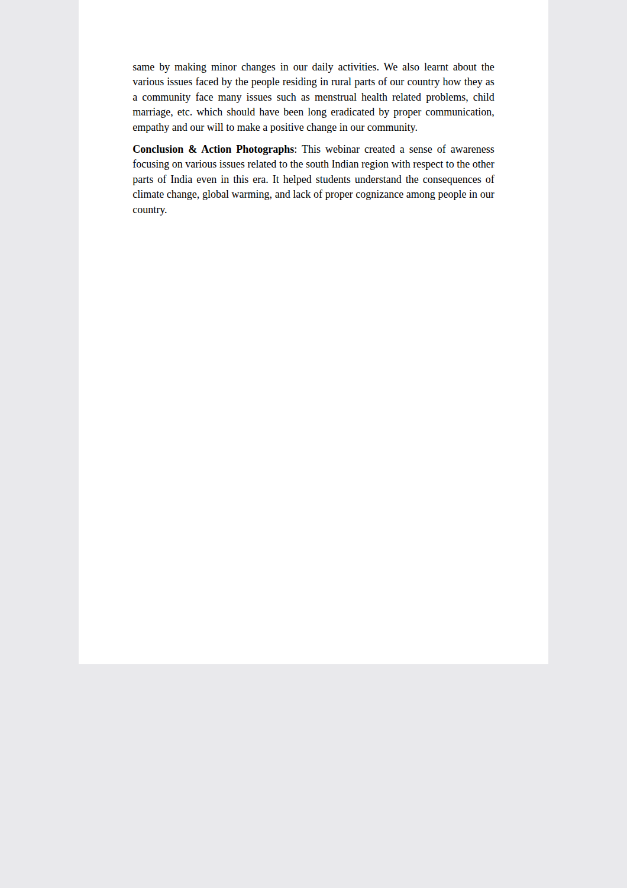same by making minor changes in our daily activities. We also learnt about the various issues faced by the people residing in rural parts of our country how they as a community face many issues such as menstrual health related problems, child marriage, etc. which should have been long eradicated by proper communication, empathy and our will to make a positive change in our community.
Conclusion & Action Photographs: This webinar created a sense of awareness focusing on various issues related to the south Indian region with respect to the other parts of India even in this era. It helped students understand the consequences of climate change, global warming, and lack of proper cognizance among people in our country.